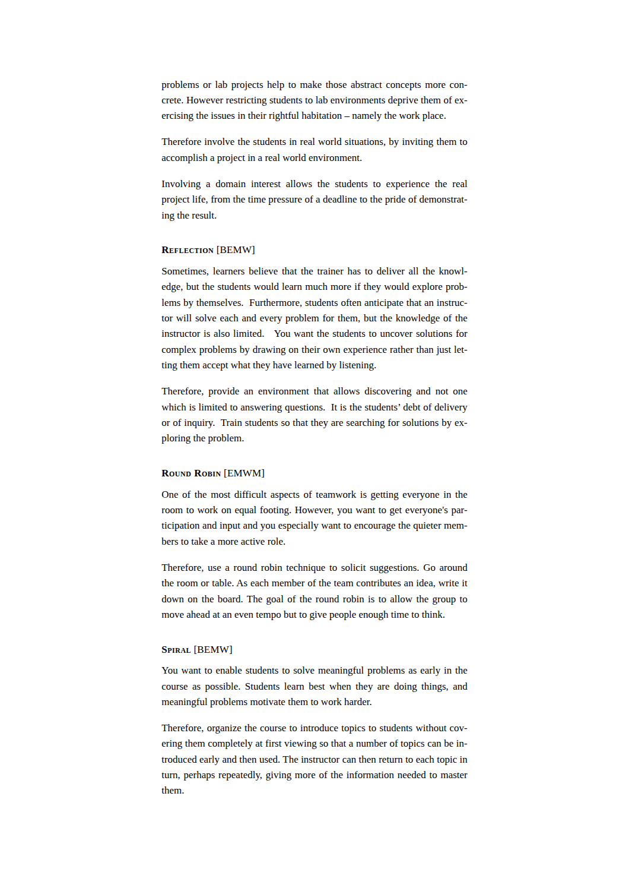problems or lab projects help to make those abstract concepts more concrete. However restricting students to lab environments deprive them of exercising the issues in their rightful habitation – namely the work place.
Therefore involve the students in real world situations, by inviting them to accomplish a project in a real world environment.
Involving a domain interest allows the students to experience the real project life, from the time pressure of a deadline to the pride of demonstrating the result.
Reflection [BEMW]
Sometimes, learners believe that the trainer has to deliver all the knowledge, but the students would learn much more if they would explore problems by themselves. Furthermore, students often anticipate that an instructor will solve each and every problem for them, but the knowledge of the instructor is also limited. You want the students to uncover solutions for complex problems by drawing on their own experience rather than just letting them accept what they have learned by listening.
Therefore, provide an environment that allows discovering and not one which is limited to answering questions. It is the students’ debt of delivery or of inquiry. Train students so that they are searching for solutions by exploring the problem.
Round Robin [EMWM]
One of the most difficult aspects of teamwork is getting everyone in the room to work on equal footing. However, you want to get everyone's participation and input and you especially want to encourage the quieter members to take a more active role.
Therefore, use a round robin technique to solicit suggestions. Go around the room or table. As each member of the team contributes an idea, write it down on the board. The goal of the round robin is to allow the group to move ahead at an even tempo but to give people enough time to think.
Spiral [BEMW]
You want to enable students to solve meaningful problems as early in the course as possible. Students learn best when they are doing things, and meaningful problems motivate them to work harder.
Therefore, organize the course to introduce topics to students without covering them completely at first viewing so that a number of topics can be introduced early and then used. The instructor can then return to each topic in turn, perhaps repeatedly, giving more of the information needed to master them.